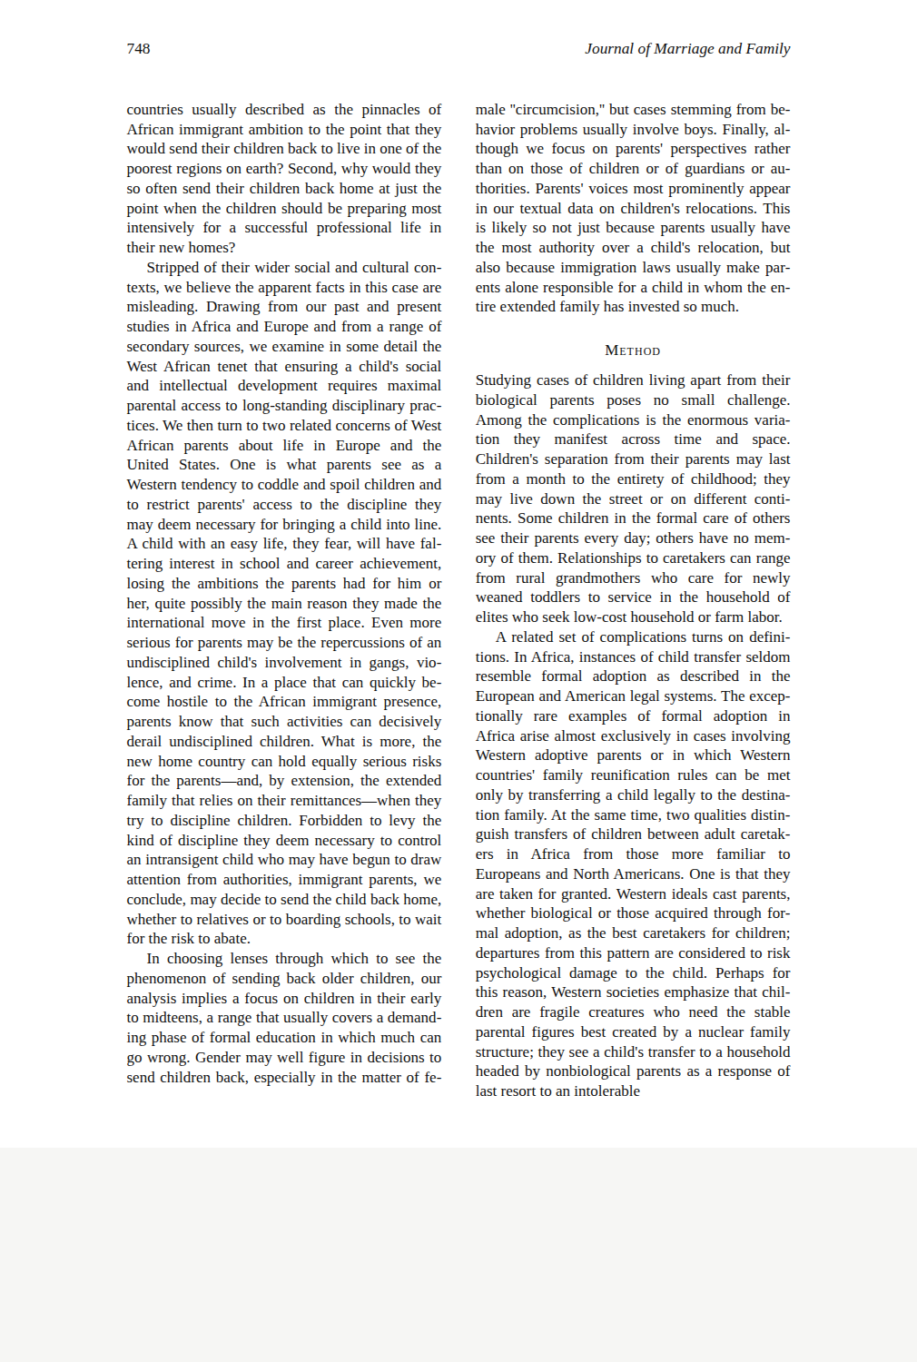748 Journal of Marriage and Family
countries usually described as the pinnacles of African immigrant ambition to the point that they would send their children back to live in one of the poorest regions on earth? Second, why would they so often send their children back home at just the point when the children should be preparing most intensively for a successful professional life in their new homes?
Stripped of their wider social and cultural contexts, we believe the apparent facts in this case are misleading. Drawing from our past and present studies in Africa and Europe and from a range of secondary sources, we examine in some detail the West African tenet that ensuring a child's social and intellectual development requires maximal parental access to long-standing disciplinary practices. We then turn to two related concerns of West African parents about life in Europe and the United States. One is what parents see as a Western tendency to coddle and spoil children and to restrict parents' access to the discipline they may deem necessary for bringing a child into line. A child with an easy life, they fear, will have faltering interest in school and career achievement, losing the ambitions the parents had for him or her, quite possibly the main reason they made the international move in the first place. Even more serious for parents may be the repercussions of an undisciplined child's involvement in gangs, violence, and crime. In a place that can quickly become hostile to the African immigrant presence, parents know that such activities can decisively derail undisciplined children. What is more, the new home country can hold equally serious risks for the parents—and, by extension, the extended family that relies on their remittances—when they try to discipline children. Forbidden to levy the kind of discipline they deem necessary to control an intransigent child who may have begun to draw attention from authorities, immigrant parents, we conclude, may decide to send the child back home, whether to relatives or to boarding schools, to wait for the risk to abate.
In choosing lenses through which to see the phenomenon of sending back older children, our analysis implies a focus on children in their early to midteens, a range that usually covers a demanding phase of formal education in which much can go wrong. Gender may well figure in decisions to send children back, especially in the matter of female ''circumcision,'' but cases stemming from behavior problems usually involve boys. Finally, although we focus on parents' perspectives rather than on those of children or of guardians or authorities. Parents' voices most prominently appear in our textual data on children's relocations. This is likely so not just because parents usually have the most authority over a child's relocation, but also because immigration laws usually make parents alone responsible for a child in whom the entire extended family has invested so much.
Method
Studying cases of children living apart from their biological parents poses no small challenge. Among the complications is the enormous variation they manifest across time and space. Children's separation from their parents may last from a month to the entirety of childhood; they may live down the street or on different continents. Some children in the formal care of others see their parents every day; others have no memory of them. Relationships to caretakers can range from rural grandmothers who care for newly weaned toddlers to service in the household of elites who seek low-cost household or farm labor.
A related set of complications turns on definitions. In Africa, instances of child transfer seldom resemble formal adoption as described in the European and American legal systems. The exceptionally rare examples of formal adoption in Africa arise almost exclusively in cases involving Western adoptive parents or in which Western countries' family reunification rules can be met only by transferring a child legally to the destination family. At the same time, two qualities distinguish transfers of children between adult caretakers in Africa from those more familiar to Europeans and North Americans. One is that they are taken for granted. Western ideals cast parents, whether biological or those acquired through formal adoption, as the best caretakers for children; departures from this pattern are considered to risk psychological damage to the child. Perhaps for this reason, Western societies emphasize that children are fragile creatures who need the stable parental figures best created by a nuclear family structure; they see a child's transfer to a household headed by nonbiological parents as a response of last resort to an intolerable